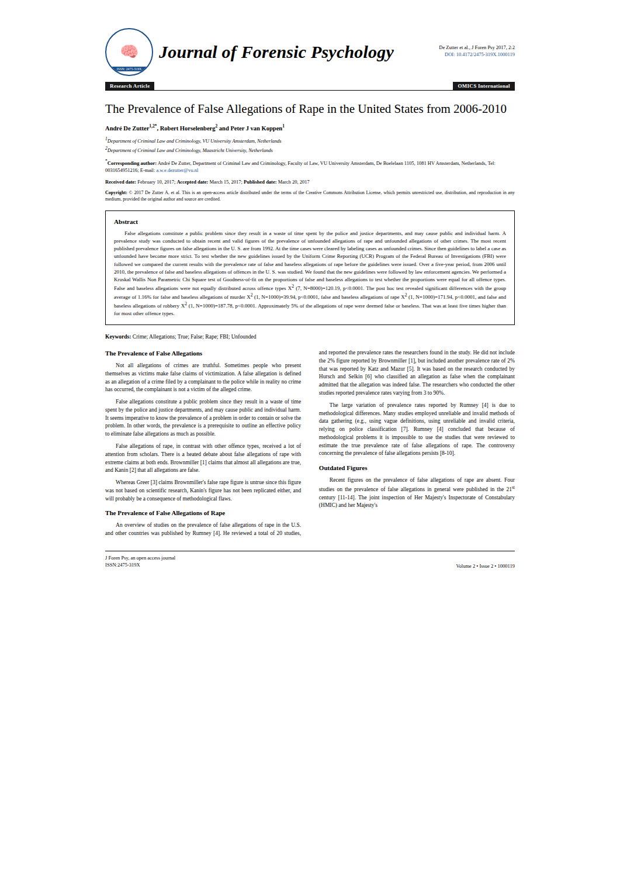🧠 ISSN: 2475-319X
Journal of Forensic Psychology
De Zutter et al., J Foren Psy 2017, 2:2
DOI: 10.4172/2475-319X.1000119
Research Article
OMICS International
The Prevalence of False Allegations of Rape in the United States from 2006-2010
André De Zutter1,2*, Robert Horselenberg2 and Peter J van Koppen1
1Department of Criminal Law and Criminology, VU University Amsterdam, Netherlands
2Department of Criminal Law and Criminology, Maastricht University, Netherlands
*Corresponding author: André De Zutter, Department of Criminal Law and Criminology, Faculty of Law, VU University Amsterdam, De Boelelaan 1105, 1081 HV Amsterdam, Netherlands, Tel: 0031654951216; E-mail: a.w.e.dezutter@vu.nl
Received date: February 10, 2017; Accepted date: March 15, 2017; Published date: March 20, 2017
Copyright: © 2017 De Zutter A, et al. This is an open-access article distributed under the terms of the Creative Commons Attribution License, which permits unrestricted use, distribution, and reproduction in any medium, provided the original author and source are credited.
Abstract
False allegations constitute a public problem since they result in a waste of time spent by the police and justice departments, and may cause public and individual harm. A prevalence study was conducted to obtain recent and valid figures of the prevalence of unfounded allegations of rape and unfounded allegations of other crimes. The most recent published prevalence figures on false allegations in the U. S. are from 1992. At the time cases were cleared by labeling cases as unfounded crimes. Since then guidelines to label a case as unfounded have become more strict. To test whether the new guidelines issued by the Uniform Crime Reporting (UCR) Program of the Federal Bureau of Investigations (FBI) were followed we compared the current results with the prevalence rate of false and baseless allegations of rape before the guidelines were issued. Over a five-year period, from 2006 until 2010, the prevalence of false and baseless allegations of offences in the U. S. was studied. We found that the new guidelines were followed by law enforcement agencies. We performed a Kruskal Wallis Non Parametric Chi Square test of Goodness-of-fit on the proportions of false and baseless allegations to test whether the proportions were equal for all offence types. False and baseless allegations were not equally distributed across offence types X2 (7, N=8000)=120.19, p<0.0001. The post hoc test revealed significant differences with the group average of 1.16% for false and baseless allegations of murder X2 (1, N=1000)=39.94, p<0.0001, false and baseless allegations of rape X2 (1, N=1000)=171.94, p<0.0001, and false and baseless allegations of robbery X2 (1, N=1000)=187.78, p<0.0001. Approximately 5% of the allegations of rape were deemed false or baseless. That was at least five times higher than for most other offence types.
Keywords: Crime; Allegations; True; False; Rape; FBI; Unfounded
The Prevalence of False Allegations
Not all allegations of crimes are truthful. Sometimes people who present themselves as victims make false claims of victimization. A false allegation is defined as an allegation of a crime filed by a complainant to the police while in reality no crime has occurred, the complainant is not a victim of the alleged crime.
False allegations constitute a public problem since they result in a waste of time spent by the police and justice departments, and may cause public and individual harm. It seems imperative to know the prevalence of a problem in order to contain or solve the problem. In other words, the prevalence is a prerequisite to outline an effective policy to eliminate false allegations as much as possible.
False allegations of rape, in contrast with other offence types, received a lot of attention from scholars. There is a heated debate about false allegations of rape with extreme claims at both ends. Brownmiller [1] claims that almost all allegations are true, and Kanin [2] that all allegations are false.
Whereas Greer [3] claims Brownmiller's false rape figure is untrue since this figure was not based on scientific research, Kanin's figure has not been replicated either, and will probably be a consequence of methodological flaws.
The Prevalence of False Allegations of Rape
An overview of studies on the prevalence of false allegations of rape in the U.S. and other countries was published by Rumney [4]. He reviewed a total of 20 studies, and reported the prevalence rates the researchers found in the study. He did not include the 2% figure reported by Brownmiller [1], but included another prevalence rate of 2% that was reported by Katz and Mazur [5]. It was based on the research conducted by Hursch and Selkin [6] who classified an allegation as false when the complainant admitted that the allegation was indeed false. The researchers who conducted the other studies reported prevalence rates varying from 3 to 90%.
The large variation of prevalence rates reported by Rumney [4] is due to methodological differences. Many studies employed unreliable and invalid methods of data gathering (e.g., using vague definitions, using unreliable and invalid criteria, relying on police classification [7]. Rumney [4] concluded that because of methodological problems it is impossible to use the studies that were reviewed to estimate the true prevalence rate of false allegations of rape. The controversy concerning the prevalence of false allegations persists [8-10].
Outdated Figures
Recent figures on the prevalence of false allegations of rape are absent. Four studies on the prevalence of false allegations in general were published in the 21st century [11-14]. The joint inspection of Her Majesty's Inspectorate of Constabulary (HMIC) and her Majesty's
J Foren Psy, an open access journal
ISSN:2475-319X
Volume 2 • Issue 2 • 1000119